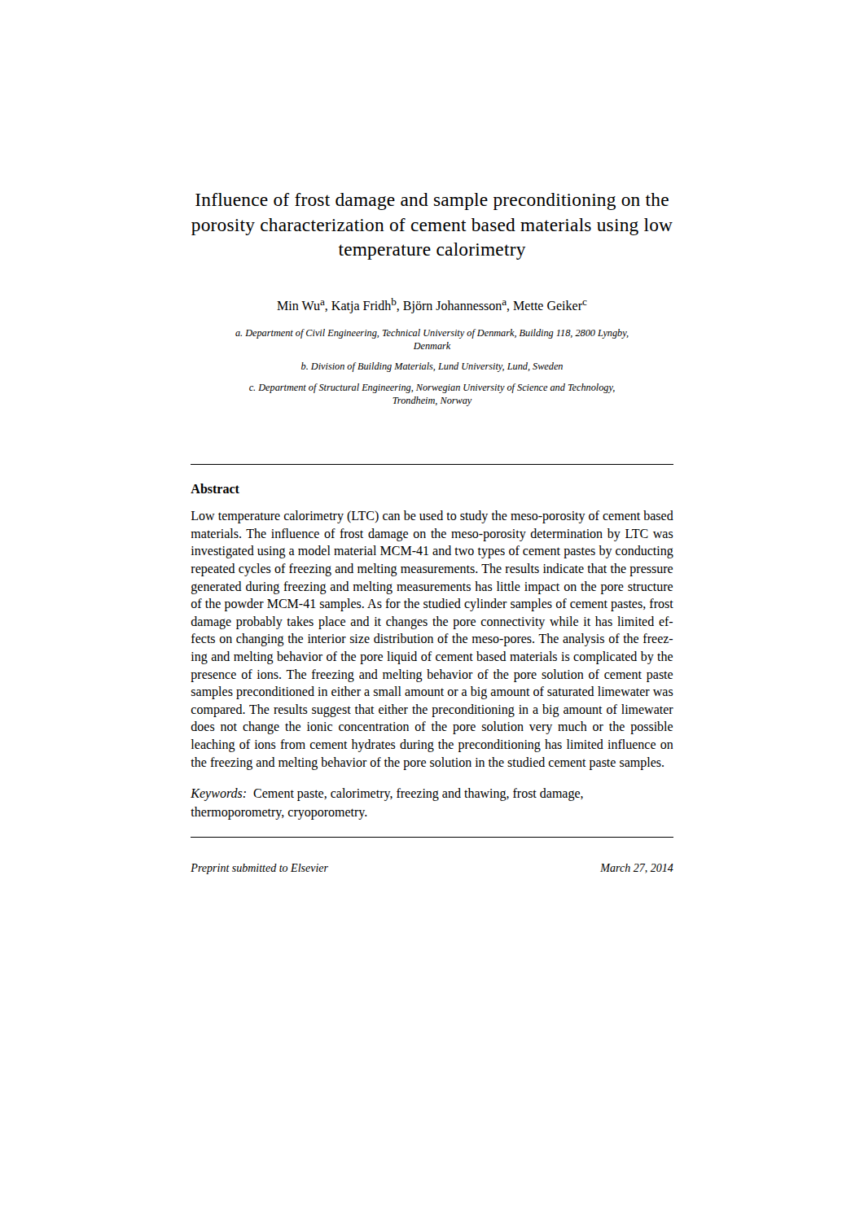Influence of frost damage and sample preconditioning on the
porosity characterization of cement based materials using low
temperature calorimetry
Min Wua, Katja Fridhb, Björn Johannessona, Mette Geikerc
a. Department of Civil Engineering, Technical University of Denmark, Building 118, 2800 Lyngby,
Denmark
b. Division of Building Materials, Lund University, Lund, Sweden
c. Department of Structural Engineering, Norwegian University of Science and Technology,
Trondheim, Norway
Abstract
Low temperature calorimetry (LTC) can be used to study the meso-porosity of cement based materials. The influence of frost damage on the meso-porosity determination by LTC was investigated using a model material MCM-41 and two types of cement pastes by conducting repeated cycles of freezing and melting measurements. The results indicate that the pressure generated during freezing and melting measurements has little impact on the pore structure of the powder MCM-41 samples. As for the studied cylinder samples of cement pastes, frost damage probably takes place and it changes the pore connectivity while it has limited effects on changing the interior size distribution of the meso-pores. The analysis of the freezing and melting behavior of the pore liquid of cement based materials is complicated by the presence of ions. The freezing and melting behavior of the pore solution of cement paste samples preconditioned in either a small amount or a big amount of saturated limewater was compared. The results suggest that either the preconditioning in a big amount of limewater does not change the ionic concentration of the pore solution very much or the possible leaching of ions from cement hydrates during the preconditioning has limited influence on the freezing and melting behavior of the pore solution in the studied cement paste samples.
Keywords: Cement paste, calorimetry, freezing and thawing, frost damage,
thermoporometry, cryoporometry.
Preprint submitted to Elsevier March 27, 2014